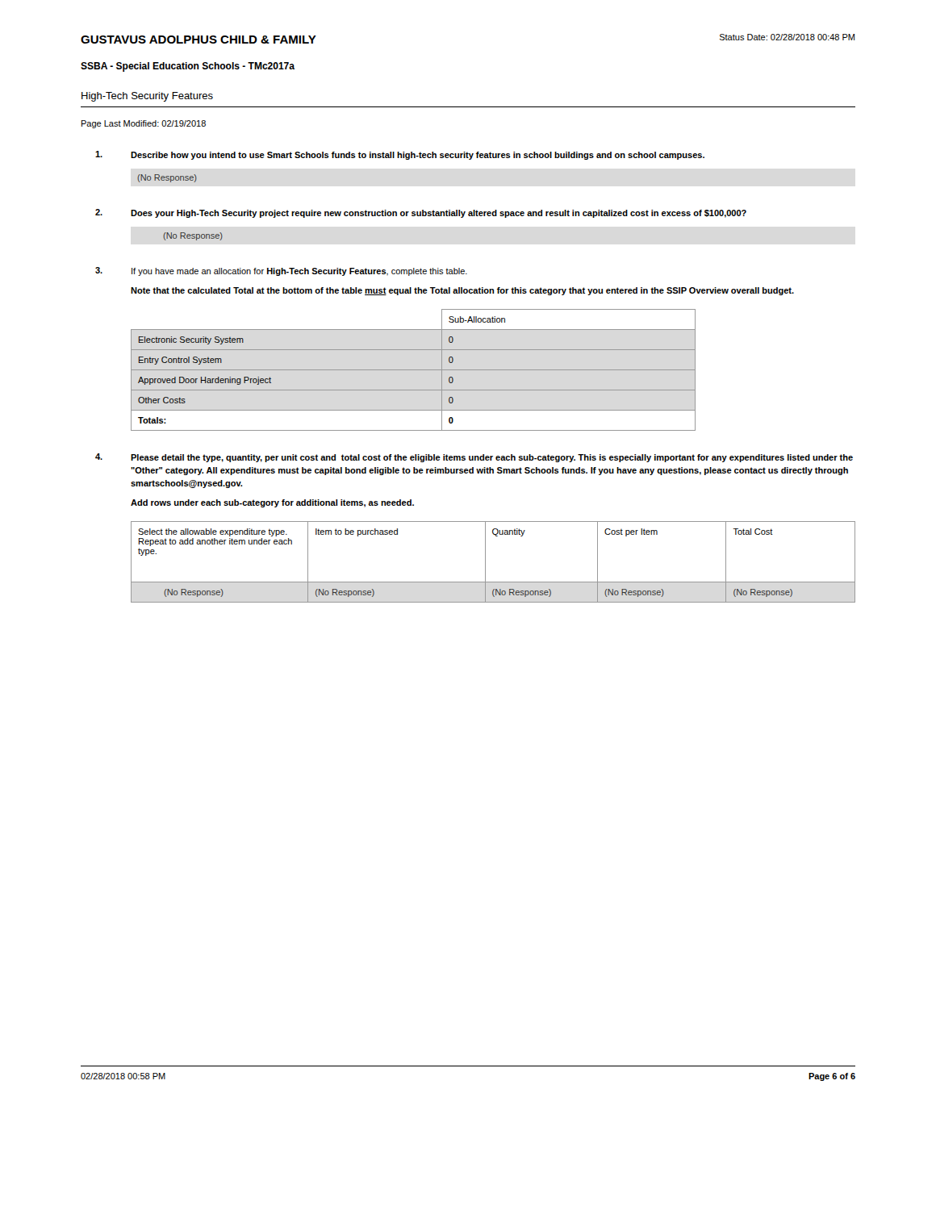GUSTAVUS ADOLPHUS CHILD & FAMILY
Status Date: 02/28/2018 00:48 PM
SSBA - Special Education Schools - TMc2017a
High-Tech Security Features
Page Last Modified: 02/19/2018
1.
Describe how you intend to use Smart Schools funds to install high-tech security features in school buildings and on school campuses.
(No Response)
2.
Does your High-Tech Security project require new construction or substantially altered space and result in capitalized cost in excess of $100,000?
(No Response)
3.
If you have made an allocation for High-Tech Security Features, complete this table.
Note that the calculated Total at the bottom of the table must equal the Total allocation for this category that you entered in the SSIP Overview overall budget.
| | Sub-Allocation |
| --- | --- |
| Electronic Security System | 0 |
| Entry Control System | 0 |
| Approved Door Hardening Project | 0 |
| Other Costs | 0 |
| Totals: | 0 |
4.
Please detail the type, quantity, per unit cost and total cost of the eligible items under each sub-category. This is especially important for any expenditures listed under the "Other" category. All expenditures must be capital bond eligible to be reimbursed with Smart Schools funds. If you have any questions, please contact us directly through smartschools@nysed.gov.
Add rows under each sub-category for additional items, as needed.
| Select the allowable expenditure type. Repeat to add another item under each type. | Item to be purchased | Quantity | Cost per Item | Total Cost |
| --- | --- | --- | --- | --- |
| (No Response) | (No Response) | (No Response) | (No Response) | (No Response) |
02/28/2018 00:58 PM
Page 6 of 6